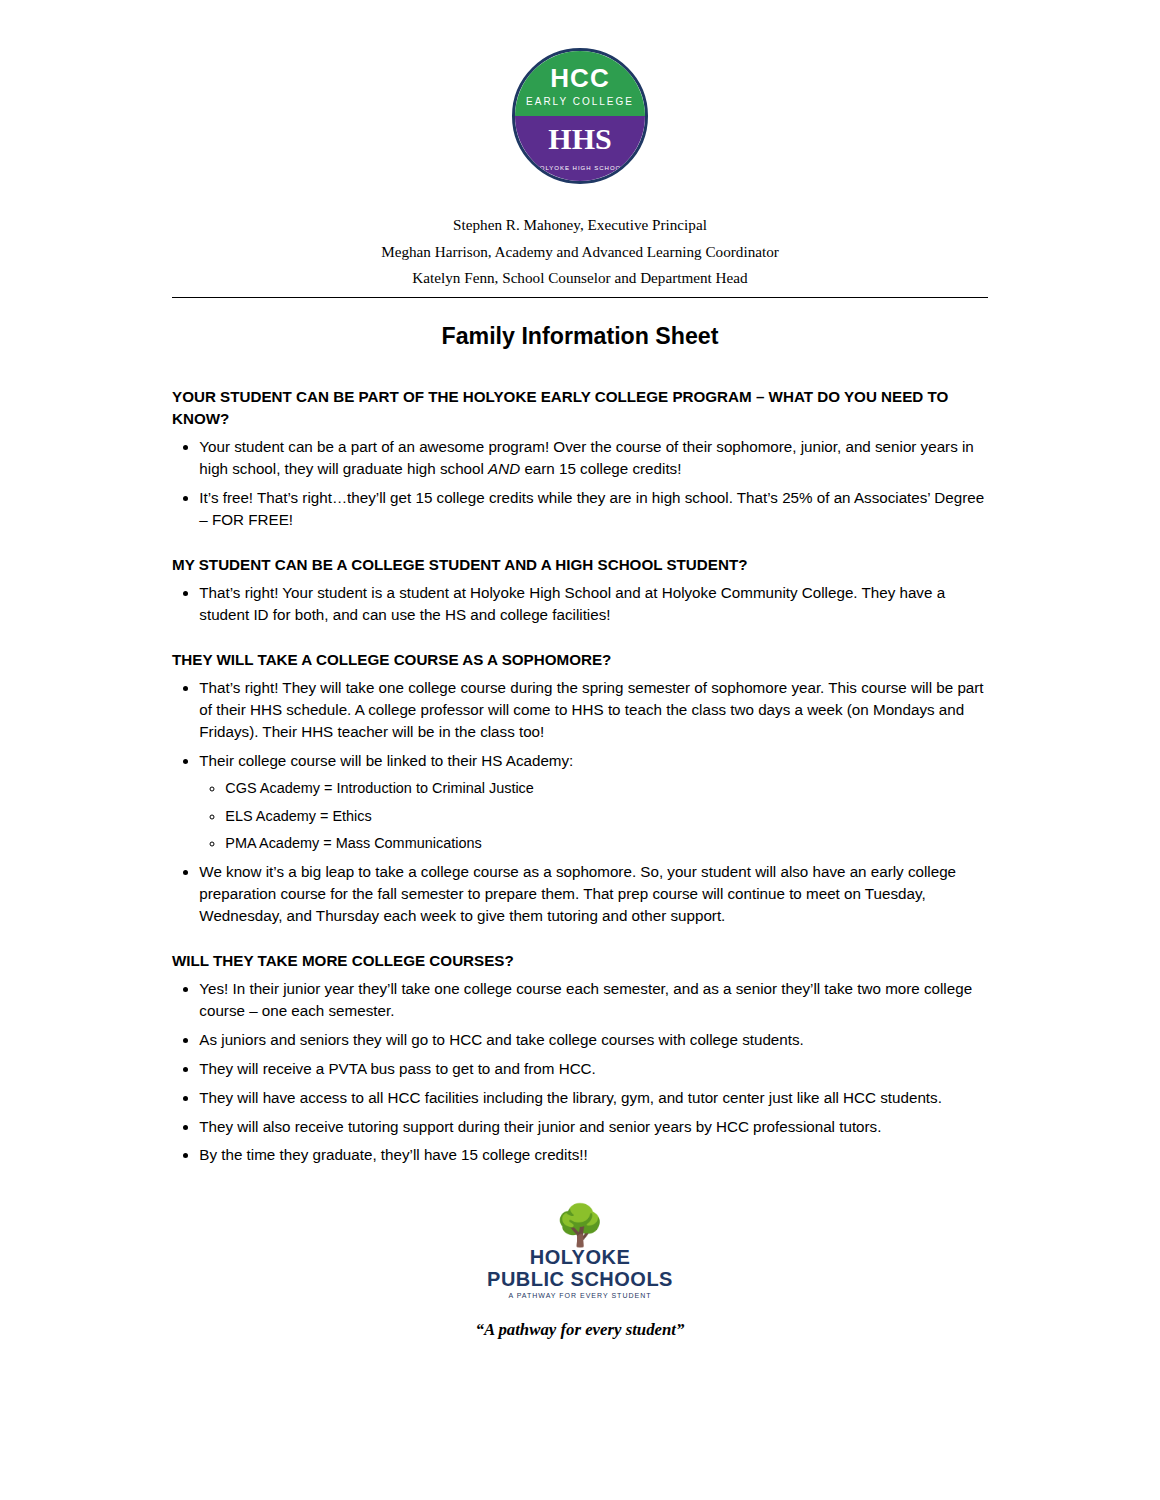HCC
EARLY COLLEGE
HHS
HOLYOKE HIGH SCHOOL
Stephen R. Mahoney, Executive Principal
Meghan Harrison, Academy and Advanced Learning Coordinator
Katelyn Fenn, School Counselor and Department Head
Family Information Sheet
Your student can be part of the Holyoke Early College Program – what do you need to know?
Your student can be a part of an awesome program! Over the course of their sophomore, junior, and senior years in high school, they will graduate high school AND earn 15 college credits!
It’s free! That’s right…they’ll get 15 college credits while they are in high school. That’s 25% of an Associates’ Degree – FOR FREE!
My student can be a college student and a high school student?
That’s right! Your student is a student at Holyoke High School and at Holyoke Community College. They have a student ID for both, and can use the HS and college facilities!
They will take a college course as a sophomore?
That’s right! They will take one college course during the spring semester of sophomore year. This course will be part of their HHS schedule. A college professor will come to HHS to teach the class two days a week (on Mondays and Fridays). Their HHS teacher will be in the class too!
Their college course will be linked to their HS Academy:
CGS Academy = Introduction to Criminal Justice
ELS Academy = Ethics
PMA Academy = Mass Communications
We know it’s a big leap to take a college course as a sophomore. So, your student will also have an early college preparation course for the fall semester to prepare them. That prep course will continue to meet on Tuesday, Wednesday, and Thursday each week to give them tutoring and other support.
Will they take more college courses?
Yes! In their junior year they’ll take one college course each semester, and as a senior they’ll take two more college course – one each semester.
As juniors and seniors they will go to HCC and take college courses with college students.
They will receive a PVTA bus pass to get to and from HCC.
They will have access to all HCC facilities including the library, gym, and tutor center just like all HCC students.
They will also receive tutoring support during their junior and senior years by HCC professional tutors.
By the time they graduate, they’ll have 15 college credits!!
🌳
HOLYOKE
PUBLIC SCHOOLS
A PATHWAY FOR EVERY STUDENT
“A pathway for every student”